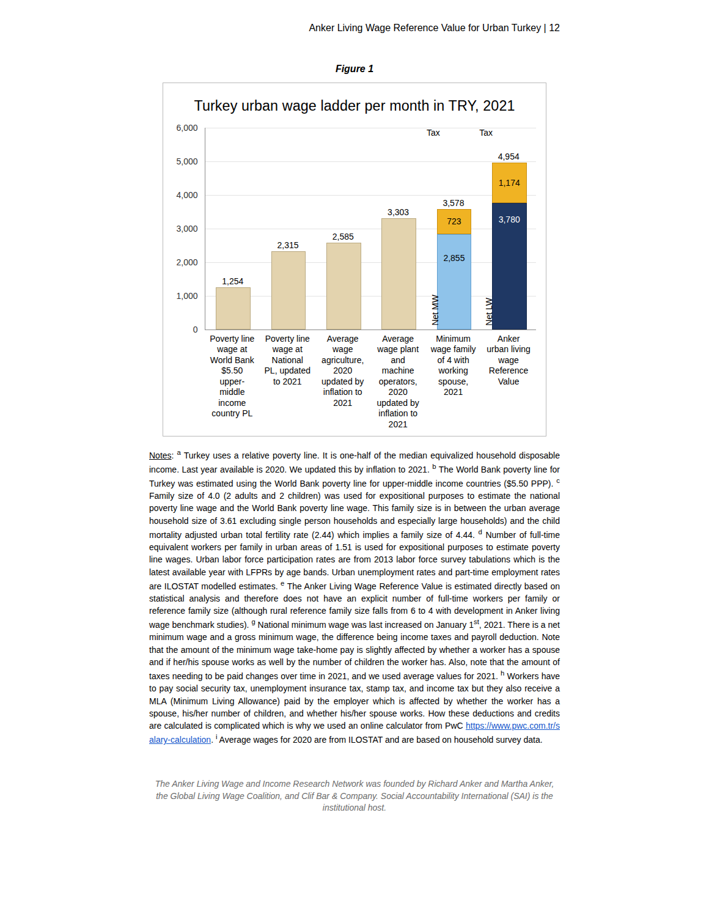Anker Living Wage Reference Value for Urban Turkey | 12
Figure 1
Turkey urban wage ladder per month in TRY, 2021
6,000
5,000
4,000
3,000
2,000
1,000
0
1,254
2,315
2,585
3,303
3,578
723
2,855
Tax
Net MW
4,954
1,174
3,780
Tax
Net LW
Poverty line wage at World Bank $5.50 upper-middle income country PL
Poverty line wage at National PL, updated to 2021
Average wage agriculture, 2020 updated by inflation to 2021
Average wage plant and machine operators, 2020 updated by inflation to 2021
Minimum wage family of 4 with working spouse, 2021
Anker urban living wage Reference Value
Notes: a Turkey uses a relative poverty line. It is one-half of the median equivalized household disposable income. Last year available is 2020. We updated this by inflation to 2021. b The World Bank poverty line for Turkey was estimated using the World Bank poverty line for upper-middle income countries ($5.50 PPP). c Family size of 4.0 (2 adults and 2 children) was used for expositional purposes to estimate the national poverty line wage and the World Bank poverty line wage. This family size is in between the urban average household size of 3.61 excluding single person households and especially large households) and the child mortality adjusted urban total fertility rate (2.44) which implies a family size of 4.44. d Number of full-time equivalent workers per family in urban areas of 1.51 is used for expositional purposes to estimate poverty line wages. Urban labor force participation rates are from 2013 labor force survey tabulations which is the latest available year with LFPRs by age bands. Urban unemployment rates and part-time employment rates are ILOSTAT modelled estimates. e The Anker Living Wage Reference Value is estimated directly based on statistical analysis and therefore does not have an explicit number of full-time workers per family or reference family size (although rural reference family size falls from 6 to 4 with development in Anker living wage benchmark studies). g National minimum wage was last increased on January 1st, 2021. There is a net minimum wage and a gross minimum wage, the difference being income taxes and payroll deduction. Note that the amount of the minimum wage take-home pay is slightly affected by whether a worker has a spouse and if her/his spouse works as well by the number of children the worker has. Also, note that the amount of taxes needing to be paid changes over time in 2021, and we used average values for 2021. h Workers have to pay social security tax, unemployment insurance tax, stamp tax, and income tax but they also receive a MLA (Minimum Living Allowance) paid by the employer which is affected by whether the worker has a spouse, his/her number of children, and whether his/her spouse works. How these deductions and credits are calculated is complicated which is why we used an online calculator from PwC https://www.pwc.com.tr/salary-calculation. i Average wages for 2020 are from ILOSTAT and are based on household survey data.
The Anker Living Wage and Income Research Network was founded by Richard Anker and Martha Anker, the Global Living Wage Coalition, and Clif Bar & Company. Social Accountability International (SAI) is the institutional host.